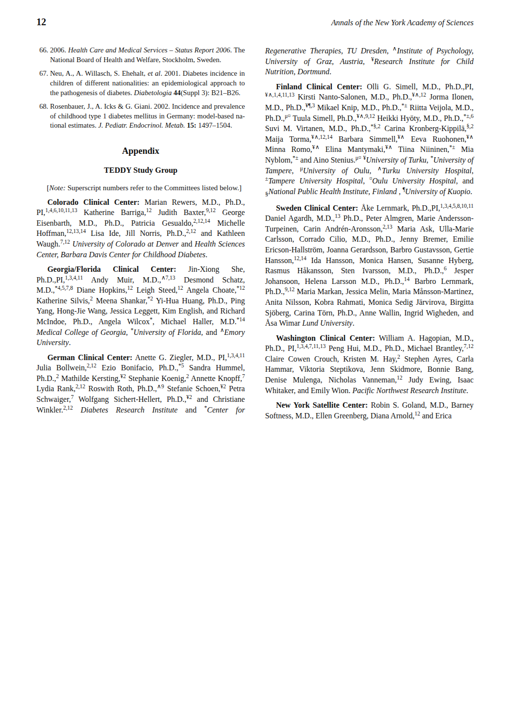12 Annals of the New York Academy of Sciences
2006. Health Care and Medical Services – Status Report 2006. The National Board of Health and Welfare, Stockholm, Sweden.
Neu, A., A. Willasch, S. Ehehalt, et al. 2001. Diabetes incidence in children of different nationalities: an epidemiological approach to the pathogenesis of diabetes. Diabetologia 44(Suppl 3): B21–B26.
Rosenbauer, J., A. Icks & G. Giani. 2002. Incidence and prevalence of childhood type 1 diabetes mellitus in Germany: model-based national estimates. J. Pediatr. Endocrinol. Metab. 15: 1497–1504.
Appendix
TEDDY Study Group
[Note: Superscript numbers refer to the Committees listed below.]
Colorado Clinical Center: Marian Rewers, M.D., Ph.D., PI,1,4,6,10,11,13 Katherine Barriga,12 Judith Baxter,9,12 George Eisenbarth, M.D., Ph.D., Patricia Gesualdo,2,12,14 Michelle Hoffman,12,13,14 Lisa Ide, Jill Norris, Ph.D.,2,12 and Kathleen Waugh.7,12 University of Colorado at Denver and Health Sciences Center, Barbara Davis Center for Childhood Diabetes.
Georgia/Florida Clinical Center: Jin-Xiong She, Ph.D.,PI,1,3,4,11 Andy Muir, M.D.,∧7,13 Desmond Schatz, M.D.,*4,5,7,8 Diane Hopkins,12 Leigh Steed,12 Angela Choate,*12 Katherine Silvis,2 Meena Shankar,*2 Yi-Hua Huang, Ph.D., Ping Yang, Hong-Jie Wang, Jessica Leggett, Kim English, and Richard McIndoe, Ph.D., Angela Wilcox*, Michael Haller, M.D.*14 Medical College of Georgia, *University of Florida, and ∧Emory University.
German Clinical Center: Anette G. Ziegler, M.D., PI,1,3,4,11 Julia Bollwein,2,12 Ezio Bonifacio, Ph.D.,*5 Sandra Hummel, Ph.D.,2 Mathilde Kersting,¥2 Stephanie Koenig,2 Annette Knopff,7 Lydia Rank,2,12 Roswith Roth, Ph.D.,∧9 Stefanie Schoen,¥2 Petra Schwaiger,7 Wolfgang Sichert-Hellert, Ph.D.,¥2 and Christiane Winkler.2,12 Diabetes Research Institute and *Center for Regenerative Therapies, TU Dresden, ∧Institute of Psychology, University of Graz, Austria, ¥Research Institute for Child Nutrition, Dortmund.
Finland Clinical Center: Olli G. Simell, M.D., Ph.D.,PI,¥∧,1,4,11,13 Kirsti Nanto-Salonen, M.D., Ph.D.,¥∧,12 Jorma Ilonen, M.D., Ph.D.,¥¶,3 Mikael Knip, M.D., Ph.D.,*± Riitta Veijola, M.D., Ph.D.,μ¤ Tuula Simell, Ph.D.,¥∧,9,12 Heikki Hyöty, M.D., Ph.D.,*±,6 Suvi M. Virtanen, M.D., Ph.D.,*§,2 Carina Kronberg-Kippilä,§,2 Maija Torma,¥∧,12,14 Barbara Simmell,¥∧ Eeva Ruohonen,¥∧ Minna Romo,¥∧ Elina Mantymaki,¥∧ Tiina Niininen,*± Mia Nyblom,*± and Aino Stenius.μ¤ ¥University of Turku, *University of Tampere, μUniversity of Oulu, ∧Turku University Hospital, ±Tampere University Hospital, ¤Oulu University Hospital, and §National Public Health Institute, Finland , ¶University of Kuopio.
Sweden Clinical Center: Åke Lernmark, Ph.D.,PI,1,3,4,5,8,10,11 Daniel Agardh, M.D.,13 Ph.D., Peter Almgren, Marie Andersson-Turpeinen, Carin Andrén-Aronsson,2,13 Maria Ask, Ulla-Marie Carlsson, Corrado Cilio, M.D., Ph.D., Jenny Bremer, Emilie Ericson-Hallström, Joanna Gerardsson, Barbro Gustavsson, Gertie Hansson,12,14 Ida Hansson, Monica Hansen, Susanne Hyberg, Rasmus Håkansson, Sten Ivarsson, M.D., Ph.D.,6 Jesper Johansoon, Helena Larsson M.D., Ph.D.,14 Barbro Lernmark, Ph.D.,9,12 Maria Markan, Jessica Melin, Maria Månsson-Martinez, Anita Nilsson, Kobra Rahmati, Monica Sedig Järvirova, Birgitta Sjöberg, Carina Törn, Ph.D., Anne Wallin, Ingrid Wigheden, and Åsa Wimar Lund University.
Washington Clinical Center: William A. Hagopian, M.D., Ph.D., PI,1,3,4,7,11,13 Peng Hui, M.D., Ph.D., Michael Brantley,7,12 Claire Cowen Crouch, Kristen M. Hay,2 Stephen Ayres, Carla Hammar, Viktoria Steptikova, Jenn Skidmore, Bonnie Bang, Denise Mulenga, Nicholas Vanneman,12 Judy Ewing, Isaac Whitaker, and Emily Wion. Pacific Northwest Research Institute.
New York Satellite Center: Robin S. Goland, M.D., Barney Softness, M.D., Ellen Greenberg, Diana Arnold,12 and Erica